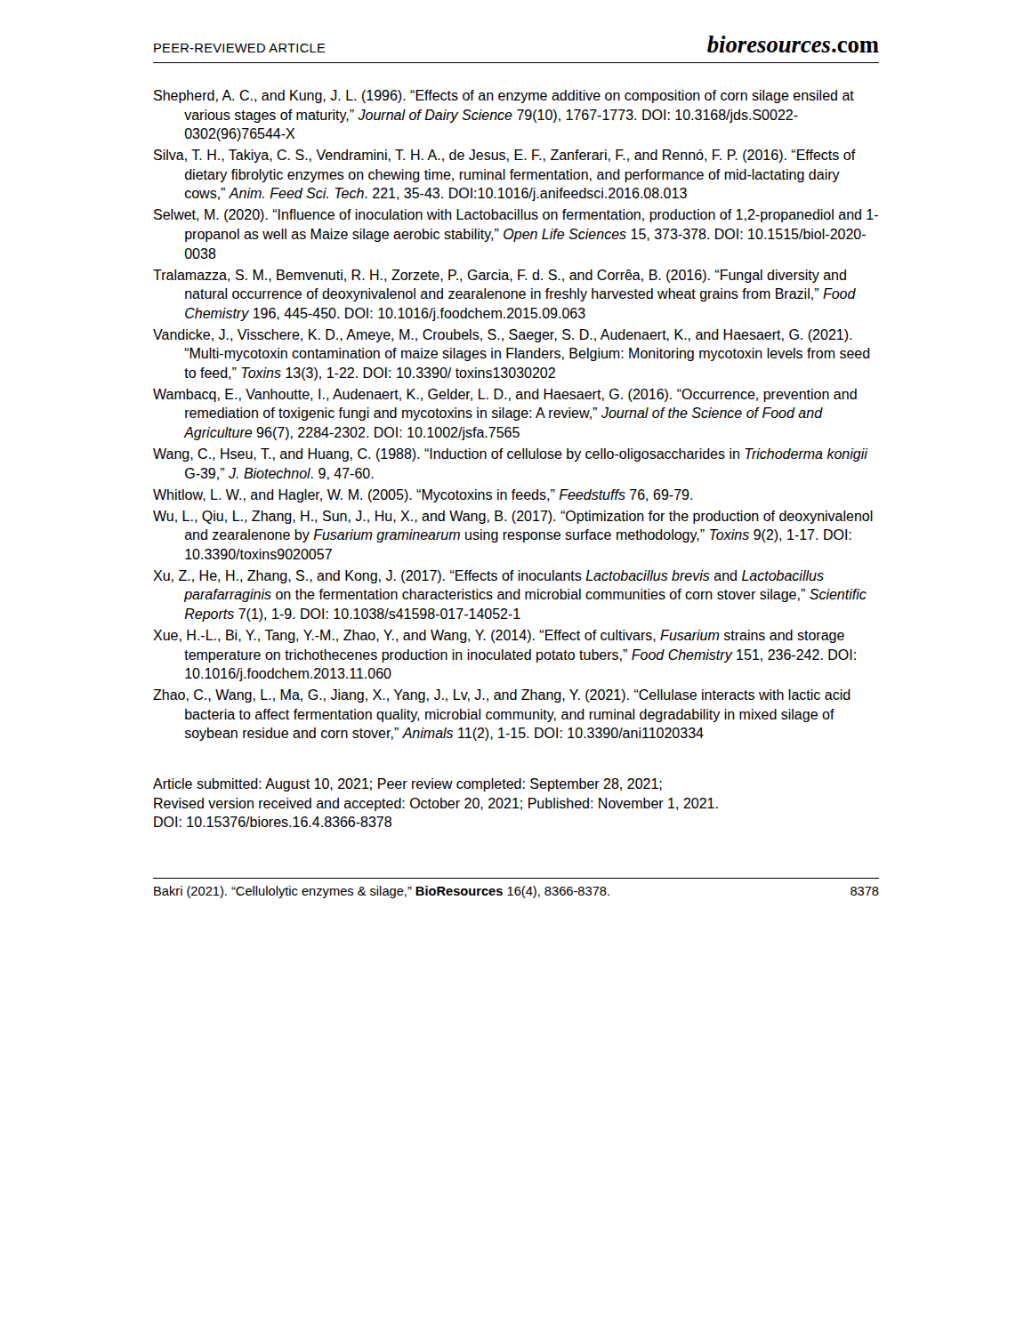PEER-REVIEWED ARTICLE
bioresources.com
Shepherd, A. C., and Kung, J. L. (1996). “Effects of an enzyme additive on composition of corn silage ensiled at various stages of maturity,” Journal of Dairy Science 79(10), 1767-1773. DOI: 10.3168/jds.S0022-0302(96)76544-X
Silva, T. H., Takiya, C. S., Vendramini, T. H. A., de Jesus, E. F., Zanferari, F., and Rennó, F. P. (2016). “Effects of dietary fibrolytic enzymes on chewing time, ruminal fermentation, and performance of mid-lactating dairy cows,” Anim. Feed Sci. Tech. 221, 35-43. DOI:10.1016/j.anifeedsci.2016.08.013
Selwet, M. (2020). “Influence of inoculation with Lactobacillus on fermentation, production of 1,2-propanediol and 1-propanol as well as Maize silage aerobic stability,” Open Life Sciences 15, 373-378. DOI: 10.1515/biol-2020-0038
Tralamazza, S. M., Bemvenuti, R. H., Zorzete, P., Garcia, F. d. S., and Corrêa, B. (2016). “Fungal diversity and natural occurrence of deoxynivalenol and zearalenone in freshly harvested wheat grains from Brazil,” Food Chemistry 196, 445-450. DOI: 10.1016/j.foodchem.2015.09.063
Vandicke, J., Visschere, K. D., Ameye, M., Croubels, S., Saeger, S. D., Audenaert, K., and Haesaert, G. (2021). “Multi-mycotoxin contamination of maize silages in Flanders, Belgium: Monitoring mycotoxin levels from seed to feed,” Toxins 13(3), 1-22. DOI: 10.3390/ toxins13030202
Wambacq, E., Vanhoutte, I., Audenaert, K., Gelder, L. D., and Haesaert, G. (2016). “Occurrence, prevention and remediation of toxigenic fungi and mycotoxins in silage: A review,” Journal of the Science of Food and Agriculture 96(7), 2284-2302. DOI: 10.1002/jsfa.7565
Wang, C., Hseu, T., and Huang, C. (1988). “Induction of cellulose by cello-oligosaccharides in Trichoderma konigii G-39,” J. Biotechnol. 9, 47-60.
Whitlow, L. W., and Hagler, W. M. (2005). “Mycotoxins in feeds,” Feedstuffs 76, 69-79.
Wu, L., Qiu, L., Zhang, H., Sun, J., Hu, X., and Wang, B. (2017). “Optimization for the production of deoxynivalenol and zearalenone by Fusarium graminearum using response surface methodology,” Toxins 9(2), 1-17. DOI: 10.3390/toxins9020057
Xu, Z., He, H., Zhang, S., and Kong, J. (2017). “Effects of inoculants Lactobacillus brevis and Lactobacillus parafarraginis on the fermentation characteristics and microbial communities of corn stover silage,” Scientific Reports 7(1), 1-9. DOI: 10.1038/s41598-017-14052-1
Xue, H.-L., Bi, Y., Tang, Y.-M., Zhao, Y., and Wang, Y. (2014). “Effect of cultivars, Fusarium strains and storage temperature on trichothecenes production in inoculated potato tubers,” Food Chemistry 151, 236-242. DOI: 10.1016/j.foodchem.2013.11.060
Zhao, C., Wang, L., Ma, G., Jiang, X., Yang, J., Lv, J., and Zhang, Y. (2021). “Cellulase interacts with lactic acid bacteria to affect fermentation quality, microbial community, and ruminal degradability in mixed silage of soybean residue and corn stover,” Animals 11(2), 1-15. DOI: 10.3390/ani11020334
Article submitted: August 10, 2021; Peer review completed: September 28, 2021;
Revised version received and accepted: October 20, 2021; Published: November 1, 2021.
DOI: 10.15376/biores.16.4.8366-8378
Bakri (2021). “Cellulolytic enzymes & silage,” BioResources 16(4), 8366-8378.
8378